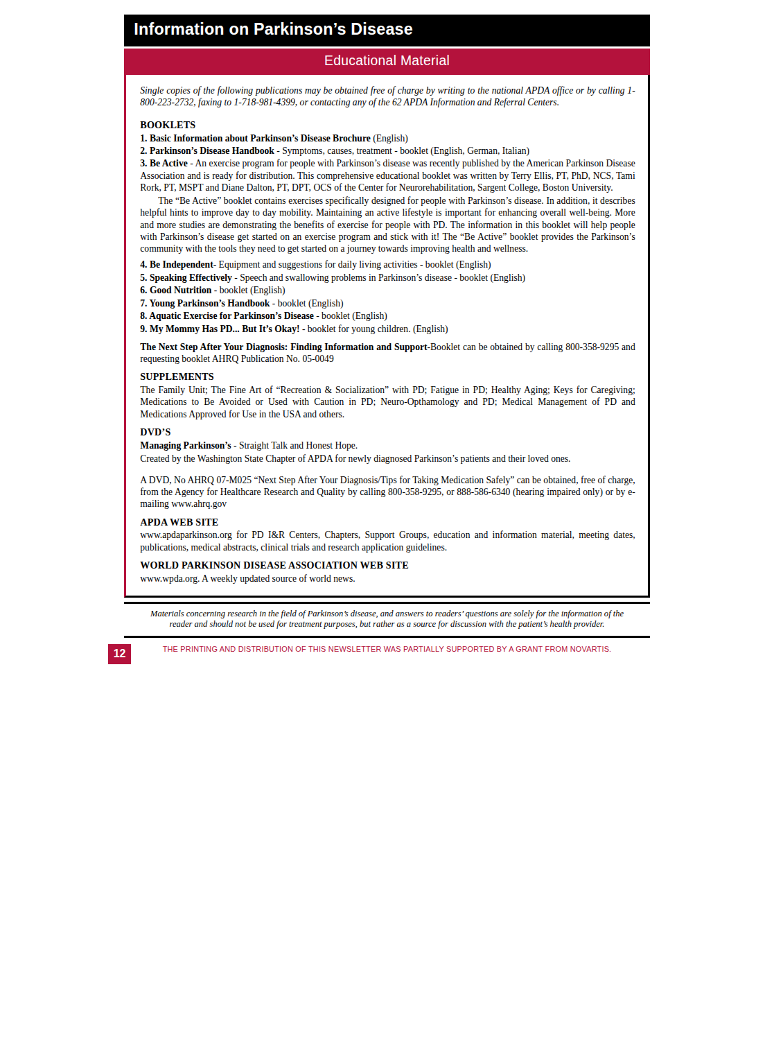Information on Parkinson’s Disease
Educational Material
Single copies of the following publications may be obtained free of charge by writing to the national APDA office or by calling 1-800-223-2732, faxing to 1-718-981-4399, or contacting any of the 62 APDA Information and Referral Centers.
Booklets
1. Basic Information about Parkinson’s Disease Brochure (English)
2. Parkinson’s Disease Handbook - Symptoms, causes, treatment - booklet (English, German, Italian)
3. Be Active - An exercise program for people with Parkinson’s disease was recently published by the American Parkinson Disease Association and is ready for distribution. This comprehensive educational booklet was written by Terry Ellis, PT, PhD, NCS, Tami Rork, PT, MSPT and Diane Dalton, PT, DPT, OCS of the Center for Neurorehabilitation, Sargent College, Boston University.
The “Be Active” booklet contains exercises specifically designed for people with Parkinson’s disease. In addition, it describes helpful hints to improve day to day mobility. Maintaining an active lifestyle is important for enhancing overall well-being. More and more studies are demonstrating the benefits of exercise for people with PD. The information in this booklet will help people with Parkinson’s disease get started on an exercise program and stick with it! The “Be Active” booklet provides the Parkinson’s community with the tools they need to get started on a journey towards improving health and wellness.
4. Be Independent- Equipment and suggestions for daily living activities - booklet (English)
5. Speaking Effectively - Speech and swallowing problems in Parkinson’s disease - booklet (English)
6. Good Nutrition - booklet (English)
7. Young Parkinson’s Handbook - booklet (English)
8. Aquatic Exercise for Parkinson’s Disease - booklet (English)
9. My Mommy Has PD... But It’s Okay! - booklet for young children. (English)
The Next Step After Your Diagnosis: Finding Information and Support-Booklet can be obtained by calling 800-358-9295 and requesting booklet AHRQ Publication No. 05-0049
Supplements
The Family Unit; The Fine Art of “Recreation & Socialization” with PD; Fatigue in PD; Healthy Aging; Keys for Caregiving; Medications to Be Avoided or Used with Caution in PD; Neuro-Opthamology and PD; Medical Management of PD and Medications Approved for Use in the USA and others.
DVD’s
Managing Parkinson’s - Straight Talk and Honest Hope.
Created by the Washington State Chapter of APDA for newly diagnosed Parkinson’s patients and their loved ones.
A DVD, No AHRQ 07-M025 “Next Step After Your Diagnosis/Tips for Taking Medication Safely” can be obtained, free of charge, from the Agency for Healthcare Research and Quality by calling 800-358-9295, or 888-586-6340 (hearing impaired only) or by e-mailing www.ahrq.gov
APDA Web Site
www.apdaparkinson.org for PD I&R Centers, Chapters, Support Groups, education and information material, meeting dates, publications, medical abstracts, clinical trials and research application guidelines.
World Parkinson Disease Association Web Site
www.wpda.org. A weekly updated source of world news.
12
Materials concerning research in the field of Parkinson’s disease, and answers to readers’ questions are solely for the information of the reader and should not be used for treatment purposes, but rather as a source for discussion with the patient’s health provider.
The printing and distribution of this newsletter was partially supported by a grant from Novartis.